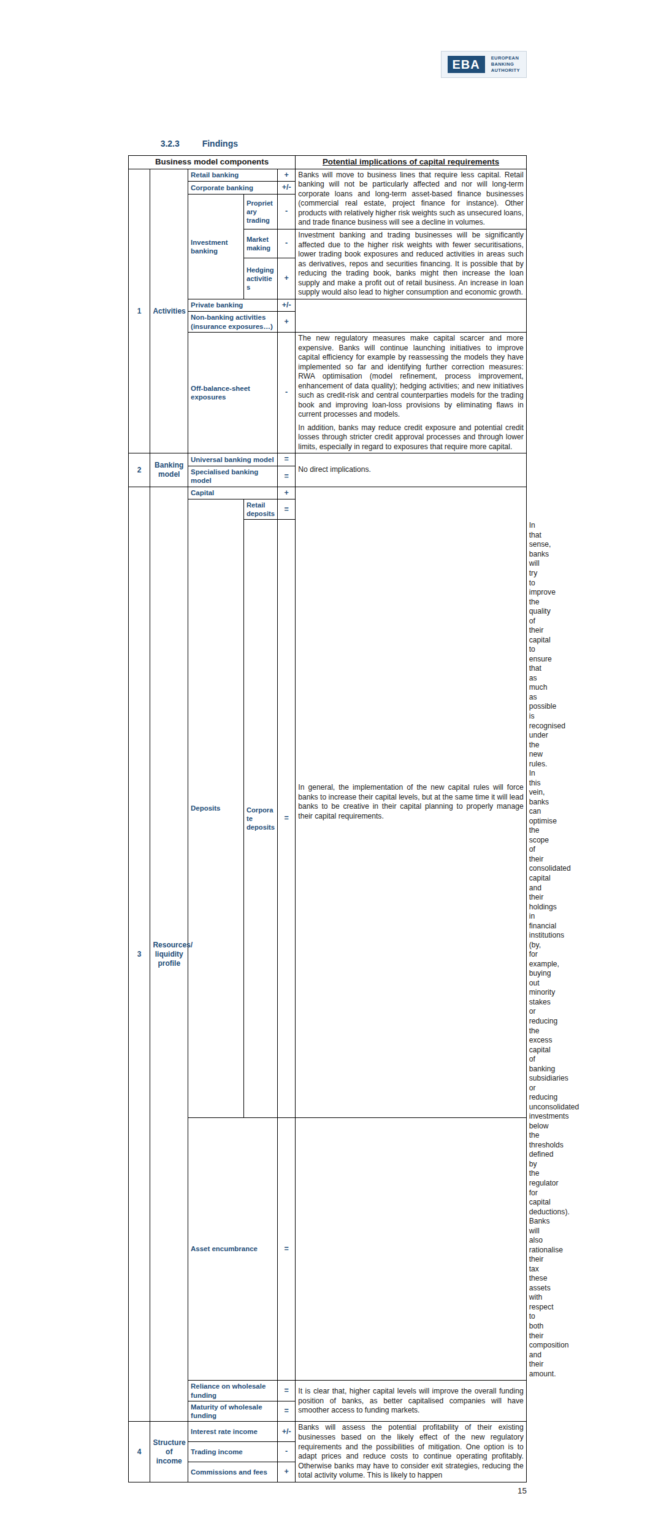EBA
European
Banking
Authority
3.2.3 Findings
| Business model components | Potential implications of capital requirements |
| --- | --- |
| 1 | Activities | Retail banking | + | Banks will move to business lines that require less capital. Retail banking will not be particularly affected and nor will long-term corporate loans and long-term asset-based finance businesses (commercial real estate, project finance for instance). Other products with relatively higher risk weights such as unsecured loans, and trade finance business will see a decline in volumes. |
| Corporate banking | +/- |
| Investment banking | Propriet ary trading | - |
| Market making | - | Investment banking and trading businesses will be significantly affected due to the higher risk weights with fewer securitisations, lower trading book exposures and reduced activities in areas such as derivatives, repos and securities financing. It is possible that by reducing the trading book, banks might then increase the loan supply and make a profit out of retail business. An increase in loan supply would also lead to higher consumption and economic growth. |
| Hedging activitie s | + |
| Private banking | +/- | |
| Non-banking activities (insurance exposures…) | + |
| Off-balance-sheet exposures | - | The new regulatory measures make capital scarcer and more expensive. Banks will continue launching initiatives to improve capital efficiency for example by reassessing the models they have implemented so far and identifying further correction measures: RWA optimisation (model refinement, process improvement, enhancement of data quality); hedging activities; and new initiatives such as credit-risk and central counterparties models for the trading book and improving loan-loss provisions by eliminating flaws in current processes and models. In addition, banks may reduce credit exposure and potential credit losses through stricter credit approval processes and through lower limits, especially in regard to exposures that require more capital. |
| 2 | Banking model | Universal banking model | = | No direct implications. |
| Specialised banking model | = |
| 3 | Resources/ liquidity profile | Capital | + | In general, the implementation of the new capital rules will force banks to increase their capital levels, but at the same time it will lead banks to be creative in their capital planning to properly manage their capital requirements. |
| Deposits | Retail deposits | = |
| Corpora te deposits | = | In that sense, banks will try to improve the quality of their capital to ensure that as much as possible is recognised under the new rules. In this vein, banks can optimise the scope of their consolidated capital and their holdings in financial institutions (by, for example, buying out minority stakes or reducing the excess capital of banking subsidiaries or reducing unconsolidated investments below the thresholds defined by the regulator for capital deductions). Banks will also rationalise their tax these assets with respect to both their composition and their amount. |
| Asset encumbrance | = |
| Reliance on wholesale funding | = | It is clear that, higher capital levels will improve the overall funding position of banks, as better capitalised companies will have smoother access to funding markets. |
| Maturity of wholesale funding | = |
| 4 | Structure of income | Interest rate income | +/- | Banks will assess the potential profitability of their existing businesses based on the likely effect of the new regulatory requirements and the possibilities of mitigation. One option is to adapt prices and reduce costs to continue operating profitably. Otherwise banks may have to consider exit strategies, reducing the total activity volume. This is likely to happen |
| Trading income | - |
| Commissions and fees | + |
15